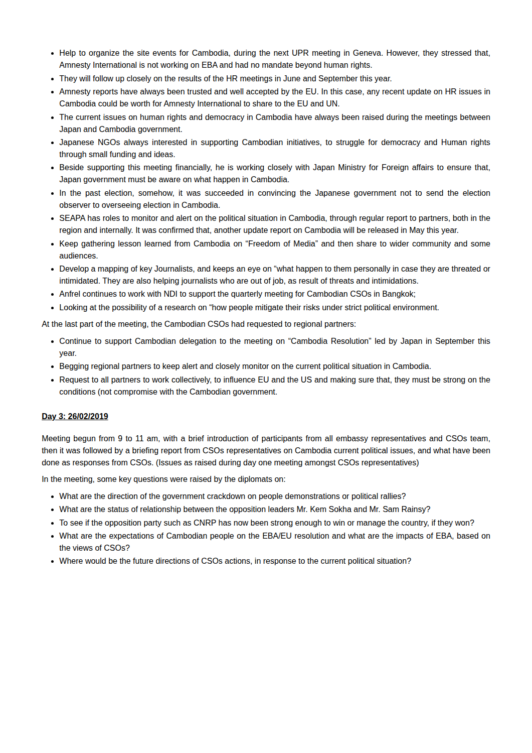Help to organize the site events for Cambodia, during the next UPR meeting in Geneva. However, they stressed that, Amnesty International is not working on EBA and had no mandate beyond human rights.
They will follow up closely on the results of the HR meetings in June and September this year.
Amnesty reports have always been trusted and well accepted by the EU. In this case, any recent update on HR issues in Cambodia could be worth for Amnesty International to share to the EU and UN.
The current issues on human rights and democracy in Cambodia have always been raised during the meetings between Japan and Cambodia government.
Japanese NGOs always interested in supporting Cambodian initiatives, to struggle for democracy and Human rights through small funding and ideas.
Beside supporting this meeting financially, he is working closely with Japan Ministry for Foreign affairs to ensure that, Japan government must be aware on what happen in Cambodia.
In the past election, somehow, it was succeeded in convincing the Japanese government not to send the election observer to overseeing election in Cambodia.
SEAPA has roles to monitor and alert on the political situation in Cambodia, through regular report to partners, both in the region and internally. It was confirmed that, another update report on Cambodia will be released in May this year.
Keep gathering lesson learned from Cambodia on “Freedom of Media” and then share to wider community and some audiences.
Develop a mapping of key Journalists, and keeps an eye on “what happen to them personally in case they are threated or intimidated. They are also helping journalists who are out of job, as result of threats and intimidations.
Anfrel continues to work with NDI to support the quarterly meeting for Cambodian CSOs in Bangkok;
Looking at the possibility of a research on “how people mitigate their risks under strict political environment.
At the last part of the meeting, the Cambodian CSOs had requested to regional partners:
Continue to support Cambodian delegation to the meeting on “Cambodia Resolution” led by Japan in September this year.
Begging regional partners to keep alert and closely monitor on the current political situation in Cambodia.
Request to all partners to work collectively, to influence EU and the US and making sure that, they must be strong on the conditions (not compromise with the Cambodian government.
Day 3: 26/02/2019
Meeting begun from 9 to 11 am, with a brief introduction of participants from all embassy representatives and CSOs team, then it was followed by a briefing report from CSOs representatives on Cambodia current political issues, and what have been done as responses from CSOs. (Issues as raised during day one meeting amongst CSOs representatives)
In the meeting, some key questions were raised by the diplomats on:
What are the direction of the government crackdown on people demonstrations or political rallies?
What are the status of relationship between the opposition leaders Mr. Kem Sokha and Mr. Sam Rainsy?
To see if the opposition party such as CNRP has now been strong enough to win or manage the country, if they won?
What are the expectations of Cambodian people on the EBA/EU resolution and what are the impacts of EBA, based on the views of CSOs?
Where would be the future directions of CSOs actions, in response to the current political situation?